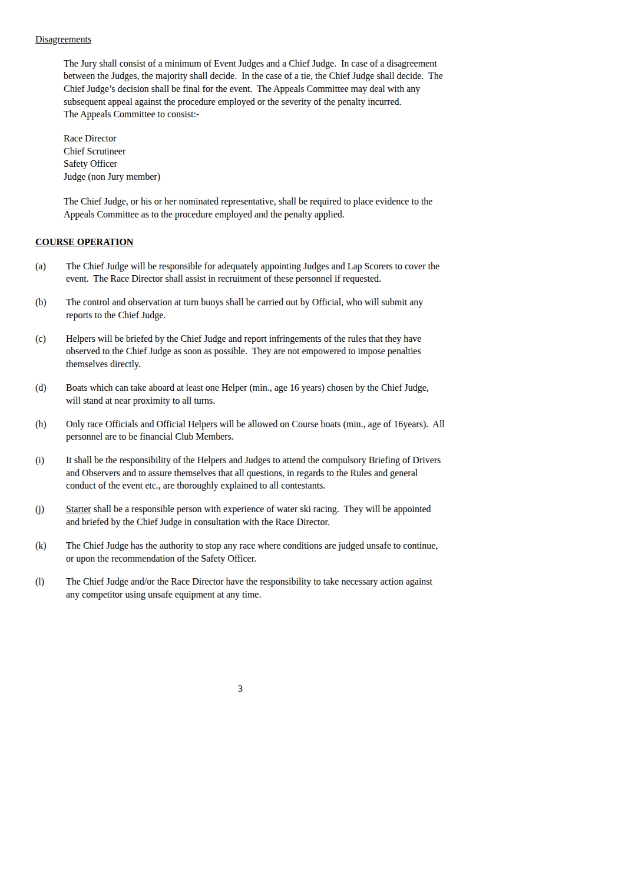Disagreements
The Jury shall consist of a minimum of Event Judges and a Chief Judge. In case of a disagreement between the Judges, the majority shall decide. In the case of a tie, the Chief Judge shall decide. The Chief Judge’s decision shall be final for the event. The Appeals Committee may deal with any subsequent appeal against the procedure employed or the severity of the penalty incurred.
The Appeals Committee to consist:-
Race Director
Chief Scrutineer
Safety Officer
Judge (non Jury member)
The Chief Judge, or his or her nominated representative, shall be required to place evidence to the Appeals Committee as to the procedure employed and the penalty applied.
COURSE OPERATION
| (a) | The Chief Judge will be responsible for adequately appointing Judges and Lap Scorers to cover the event. The Race Director shall assist in recruitment of these personnel if requested. |
| (b) | The control and observation at turn buoys shall be carried out by Official, who will submit any reports to the Chief Judge. |
| (c) | Helpers will be briefed by the Chief Judge and report infringements of the rules that they have observed to the Chief Judge as soon as possible. They are not empowered to impose penalties themselves directly. |
| (d) | Boats which can take aboard at least one Helper (min., age 16 years) chosen by the Chief Judge, will stand at near proximity to all turns. |
| (h) | Only race Officials and Official Helpers will be allowed on Course boats (min., age of 16years). All personnel are to be financial Club Members. |
| (i) | It shall be the responsibility of the Helpers and Judges to attend the compulsory Briefing of Drivers and Observers and to assure themselves that all questions, in regards to the Rules and general conduct of the event etc., are thoroughly explained to all contestants. |
| (j) | Starter shall be a responsible person with experience of water ski racing. They will be appointed and briefed by the Chief Judge in consultation with the Race Director. |
| (k) | The Chief Judge has the authority to stop any race where conditions are judged unsafe to continue, or upon the recommendation of the Safety Officer. |
| (l) | The Chief Judge and/or the Race Director have the responsibility to take necessary action against any competitor using unsafe equipment at any time. |
3